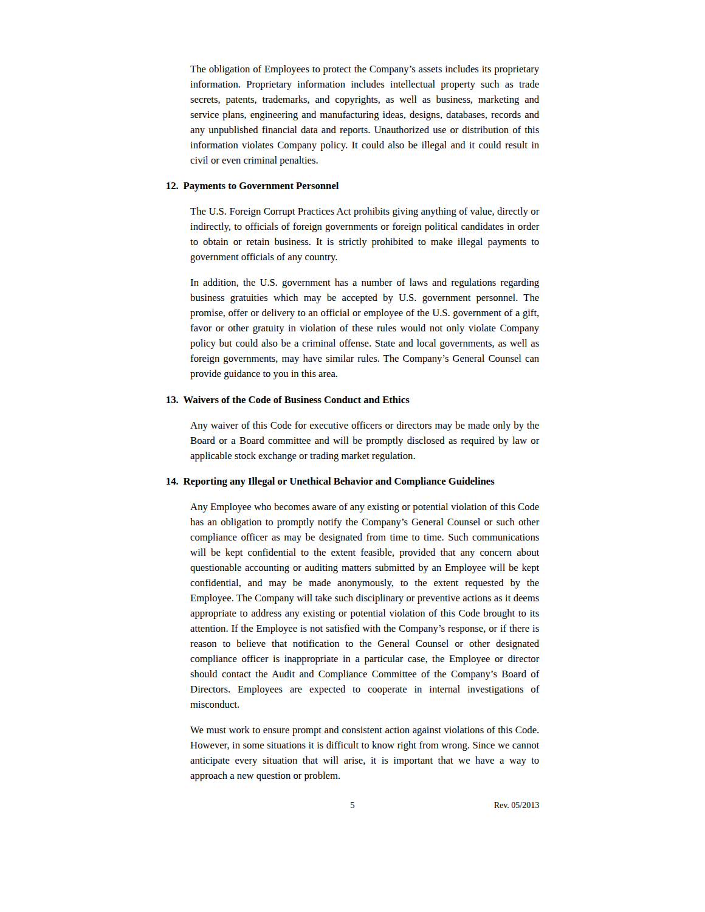The obligation of Employees to protect the Company’s assets includes its proprietary information. Proprietary information includes intellectual property such as trade secrets, patents, trademarks, and copyrights, as well as business, marketing and service plans, engineering and manufacturing ideas, designs, databases, records and any unpublished financial data and reports. Unauthorized use or distribution of this information violates Company policy. It could also be illegal and it could result in civil or even criminal penalties.
12. Payments to Government Personnel
The U.S. Foreign Corrupt Practices Act prohibits giving anything of value, directly or indirectly, to officials of foreign governments or foreign political candidates in order to obtain or retain business. It is strictly prohibited to make illegal payments to government officials of any country.
In addition, the U.S. government has a number of laws and regulations regarding business gratuities which may be accepted by U.S. government personnel. The promise, offer or delivery to an official or employee of the U.S. government of a gift, favor or other gratuity in violation of these rules would not only violate Company policy but could also be a criminal offense. State and local governments, as well as foreign governments, may have similar rules. The Company’s General Counsel can provide guidance to you in this area.
13. Waivers of the Code of Business Conduct and Ethics
Any waiver of this Code for executive officers or directors may be made only by the Board or a Board committee and will be promptly disclosed as required by law or applicable stock exchange or trading market regulation.
14. Reporting any Illegal or Unethical Behavior and Compliance Guidelines
Any Employee who becomes aware of any existing or potential violation of this Code has an obligation to promptly notify the Company’s General Counsel or such other compliance officer as may be designated from time to time. Such communications will be kept confidential to the extent feasible, provided that any concern about questionable accounting or auditing matters submitted by an Employee will be kept confidential, and may be made anonymously, to the extent requested by the Employee. The Company will take such disciplinary or preventive actions as it deems appropriate to address any existing or potential violation of this Code brought to its attention. If the Employee is not satisfied with the Company’s response, or if there is reason to believe that notification to the General Counsel or other designated compliance officer is inappropriate in a particular case, the Employee or director should contact the Audit and Compliance Committee of the Company’s Board of Directors. Employees are expected to cooperate in internal investigations of misconduct.
We must work to ensure prompt and consistent action against violations of this Code. However, in some situations it is difficult to know right from wrong. Since we cannot anticipate every situation that will arise, it is important that we have a way to approach a new question or problem.
5
Rev. 05/2013